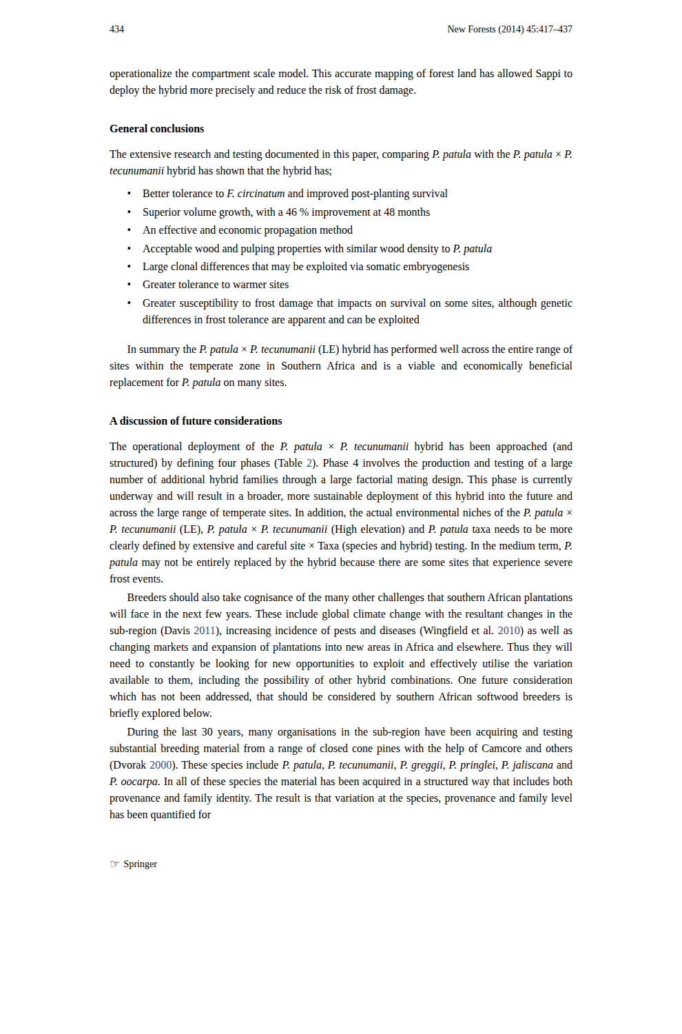434 New Forests (2014) 45:417–437
operationalize the compartment scale model. This accurate mapping of forest land has allowed Sappi to deploy the hybrid more precisely and reduce the risk of frost damage.
General conclusions
The extensive research and testing documented in this paper, comparing P. patula with the P. patula × P. tecunumanii hybrid has shown that the hybrid has;
Better tolerance to F. circinatum and improved post-planting survival
Superior volume growth, with a 46 % improvement at 48 months
An effective and economic propagation method
Acceptable wood and pulping properties with similar wood density to P. patula
Large clonal differences that may be exploited via somatic embryogenesis
Greater tolerance to warmer sites
Greater susceptibility to frost damage that impacts on survival on some sites, although genetic differences in frost tolerance are apparent and can be exploited
In summary the P. patula × P. tecunumanii (LE) hybrid has performed well across the entire range of sites within the temperate zone in Southern Africa and is a viable and economically beneficial replacement for P. patula on many sites.
A discussion of future considerations
The operational deployment of the P. patula × P. tecunumanii hybrid has been approached (and structured) by defining four phases (Table 2). Phase 4 involves the production and testing of a large number of additional hybrid families through a large factorial mating design. This phase is currently underway and will result in a broader, more sustainable deployment of this hybrid into the future and across the large range of temperate sites. In addition, the actual environmental niches of the P. patula × P. tecunumanii (LE), P. patula × P. tecunumanii (High elevation) and P. patula taxa needs to be more clearly defined by extensive and careful site × Taxa (species and hybrid) testing. In the medium term, P. patula may not be entirely replaced by the hybrid because there are some sites that experience severe frost events.
Breeders should also take cognisance of the many other challenges that southern African plantations will face in the next few years. These include global climate change with the resultant changes in the sub-region (Davis 2011), increasing incidence of pests and diseases (Wingfield et al. 2010) as well as changing markets and expansion of plantations into new areas in Africa and elsewhere. Thus they will need to constantly be looking for new opportunities to exploit and effectively utilise the variation available to them, including the possibility of other hybrid combinations. One future consideration which has not been addressed, that should be considered by southern African softwood breeders is briefly explored below.
During the last 30 years, many organisations in the sub-region have been acquiring and testing substantial breeding material from a range of closed cone pines with the help of Camcore and others (Dvorak 2000). These species include P. patula, P. tecunumanii, P. greggii, P. pringlei, P. jaliscana and P. oocarpa. In all of these species the material has been acquired in a structured way that includes both provenance and family identity. The result is that variation at the species, provenance and family level has been quantified for
☞ Springer